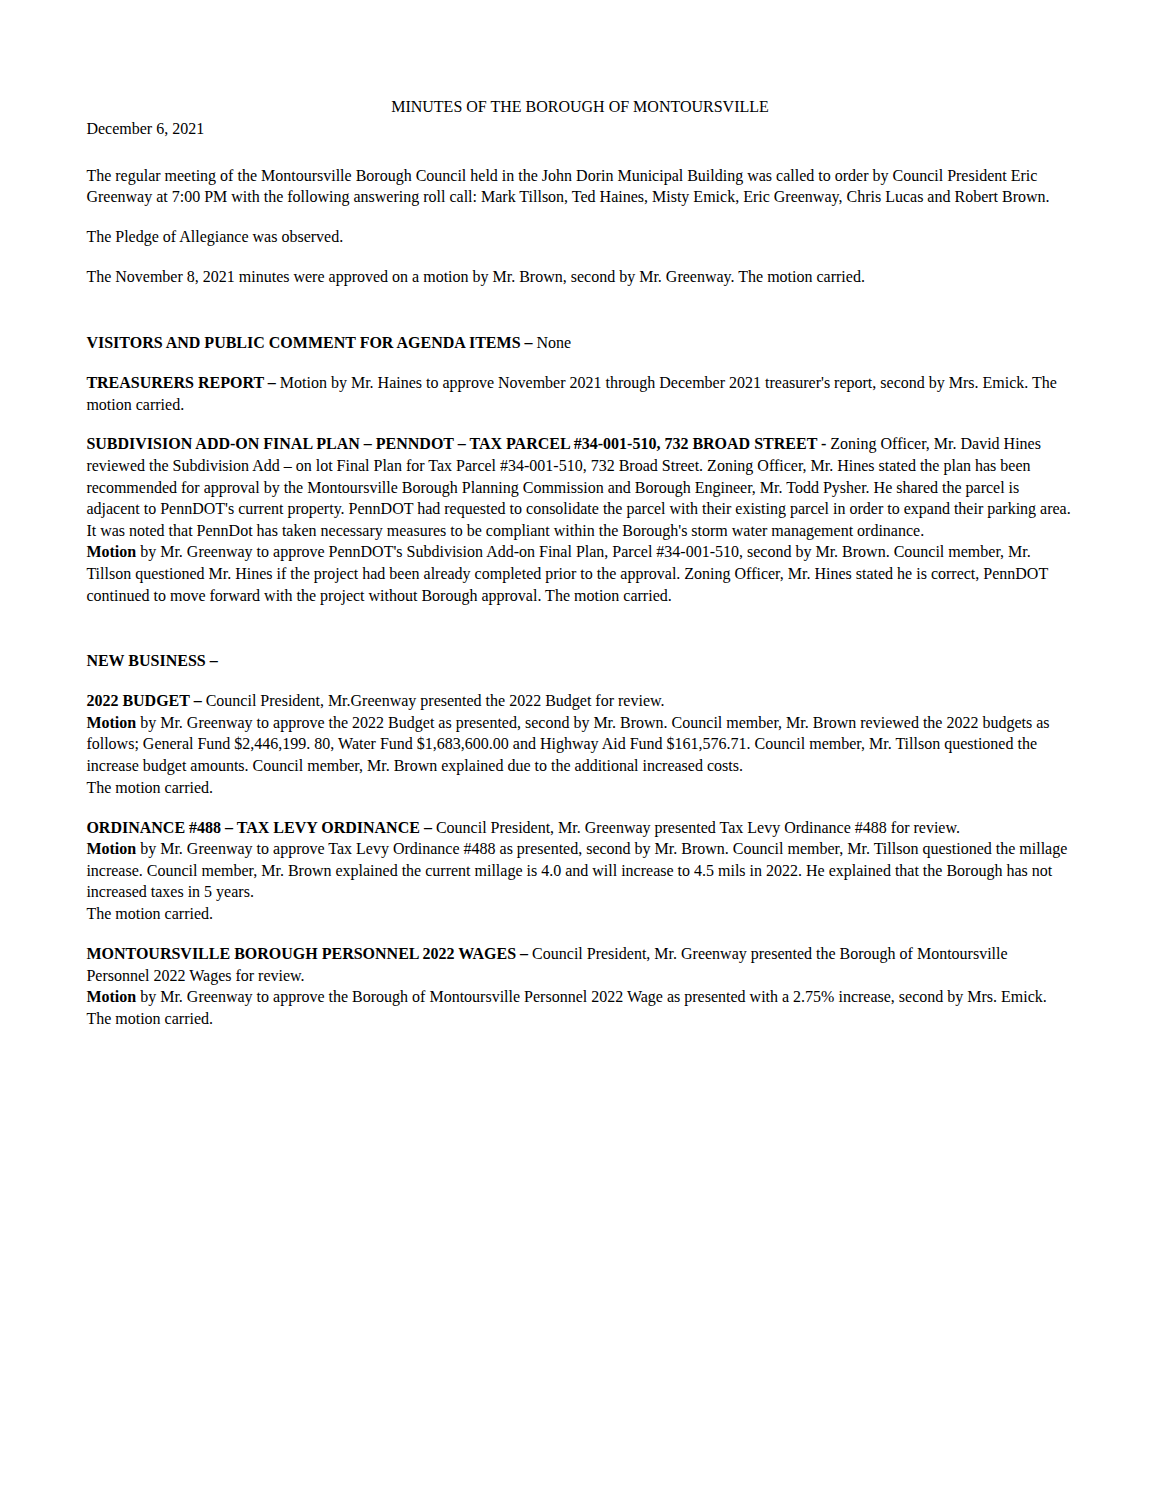MINUTES OF THE BOROUGH OF MONTOURSVILLE
December 6, 2021
The regular meeting of the Montoursville Borough Council held in the John Dorin Municipal Building was called to order by Council President Eric Greenway at 7:00 PM with the following answering roll call: Mark Tillson, Ted Haines, Misty Emick, Eric Greenway, Chris Lucas and Robert Brown.
The Pledge of Allegiance was observed.
The November 8, 2021 minutes were approved on a motion by Mr. Brown, second by Mr. Greenway. The motion carried.
VISITORS AND PUBLIC COMMENT FOR AGENDA ITEMS – None
TREASURERS REPORT – Motion by Mr. Haines to approve November 2021 through December 2021 treasurer's report, second by Mrs. Emick. The motion carried.
SUBDIVISION ADD-ON FINAL PLAN – PENNDOT – TAX PARCEL #34-001-510, 732 BROAD STREET - Zoning Officer, Mr. David Hines reviewed the Subdivision Add – on lot Final Plan for Tax Parcel #34-001-510, 732 Broad Street. Zoning Officer, Mr. Hines stated the plan has been recommended for approval by the Montoursville Borough Planning Commission and Borough Engineer, Mr. Todd Pysher. He shared the parcel is adjacent to PennDOT's current property. PennDOT had requested to consolidate the parcel with their existing parcel in order to expand their parking area. It was noted that PennDot has taken necessary measures to be compliant within the Borough's storm water management ordinance.
Motion by Mr. Greenway to approve PennDOT's Subdivision Add-on Final Plan, Parcel #34-001-510, second by Mr. Brown. Council member, Mr. Tillson questioned Mr. Hines if the project had been already completed prior to the approval. Zoning Officer, Mr. Hines stated he is correct, PennDOT continued to move forward with the project without Borough approval. The motion carried.
NEW BUSINESS –
2022 BUDGET – Council President, Mr.Greenway presented the 2022 Budget for review.
Motion by Mr. Greenway to approve the 2022 Budget as presented, second by Mr. Brown. Council member, Mr. Brown reviewed the 2022 budgets as follows; General Fund $2,446,199. 80, Water Fund $1,683,600.00 and Highway Aid Fund $161,576.71. Council member, Mr. Tillson questioned the increase budget amounts. Council member, Mr. Brown explained due to the additional increased costs.
The motion carried.
ORDINANCE #488 – TAX LEVY ORDINANCE – Council President, Mr. Greenway presented Tax Levy Ordinance #488 for review.
Motion by Mr. Greenway to approve Tax Levy Ordinance #488 as presented, second by Mr. Brown. Council member, Mr. Tillson questioned the millage increase. Council member, Mr. Brown explained the current millage is 4.0 and will increase to 4.5 mils in 2022. He explained that the Borough has not increased taxes in 5 years.
The motion carried.
MONTOURSVILLE BOROUGH PERSONNEL 2022 WAGES – Council President, Mr. Greenway presented the Borough of Montoursville Personnel 2022 Wages for review.
Motion by Mr. Greenway to approve the Borough of Montoursville Personnel 2022 Wage as presented with a 2.75% increase, second by Mrs. Emick. The motion carried.